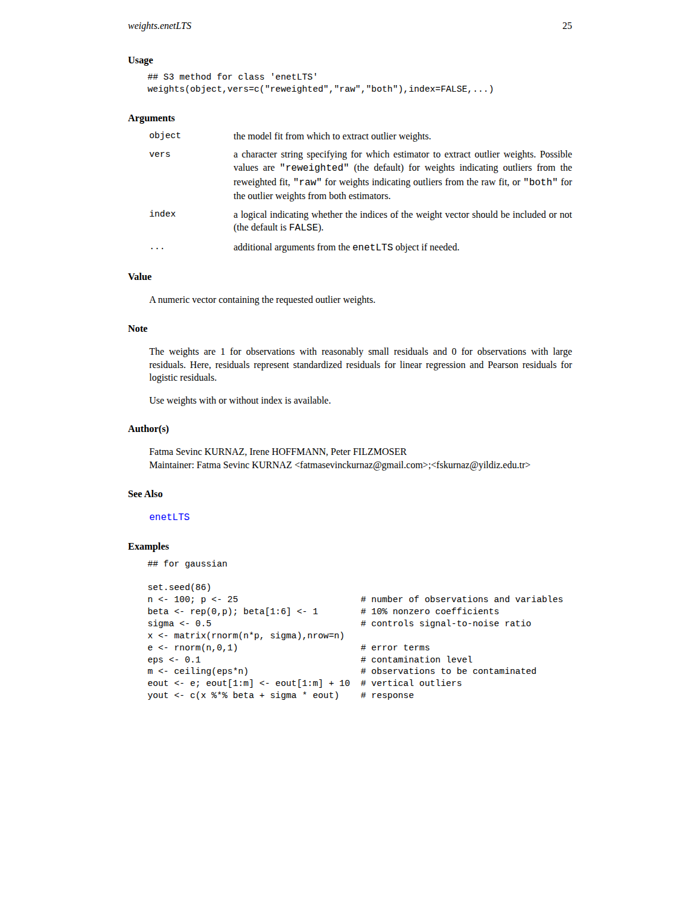weights.enetLTS 25
Usage
## S3 method for class 'enetLTS'
weights(object,vers=c("reweighted","raw","both"),index=FALSE,...)
Arguments
object
the model fit from which to extract outlier weights.
vers
a character string specifying for which estimator to extract outlier weights. Possible values are "reweighted" (the default) for weights indicating outliers from the reweighted fit, "raw" for weights indicating outliers from the raw fit, or "both" for the outlier weights from both estimators.
index
a logical indicating whether the indices of the weight vector should be included or not (the default is FALSE).
...
additional arguments from the enetLTS object if needed.
Value
A numeric vector containing the requested outlier weights.
Note
The weights are 1 for observations with reasonably small residuals and 0 for observations with large residuals. Here, residuals represent standardized residuals for linear regression and Pearson residuals for logistic residuals.
Use weights with or without index is available.
Author(s)
Fatma Sevinc KURNAZ, Irene HOFFMANN, Peter FILZMOSER
Maintainer: Fatma Sevinc KURNAZ <fatmasevinckurnaz@gmail.com>;<fskurnaz@yildiz.edu.tr>
See Also
enetLTS
Examples
## for gaussian

set.seed(86)
n <- 100; p <- 25                       # number of observations and variables
beta <- rep(0,p); beta[1:6] <- 1        # 10% nonzero coefficients
sigma <- 0.5                            # controls signal-to-noise ratio
x <- matrix(rnorm(n*p, sigma),nrow=n)
e <- rnorm(n,0,1)                       # error terms
eps <- 0.1                              # contamination level
m <- ceiling(eps*n)                     # observations to be contaminated
eout <- e; eout[1:m] <- eout[1:m] + 10  # vertical outliers
yout <- c(x %*% beta + sigma * eout)    # response